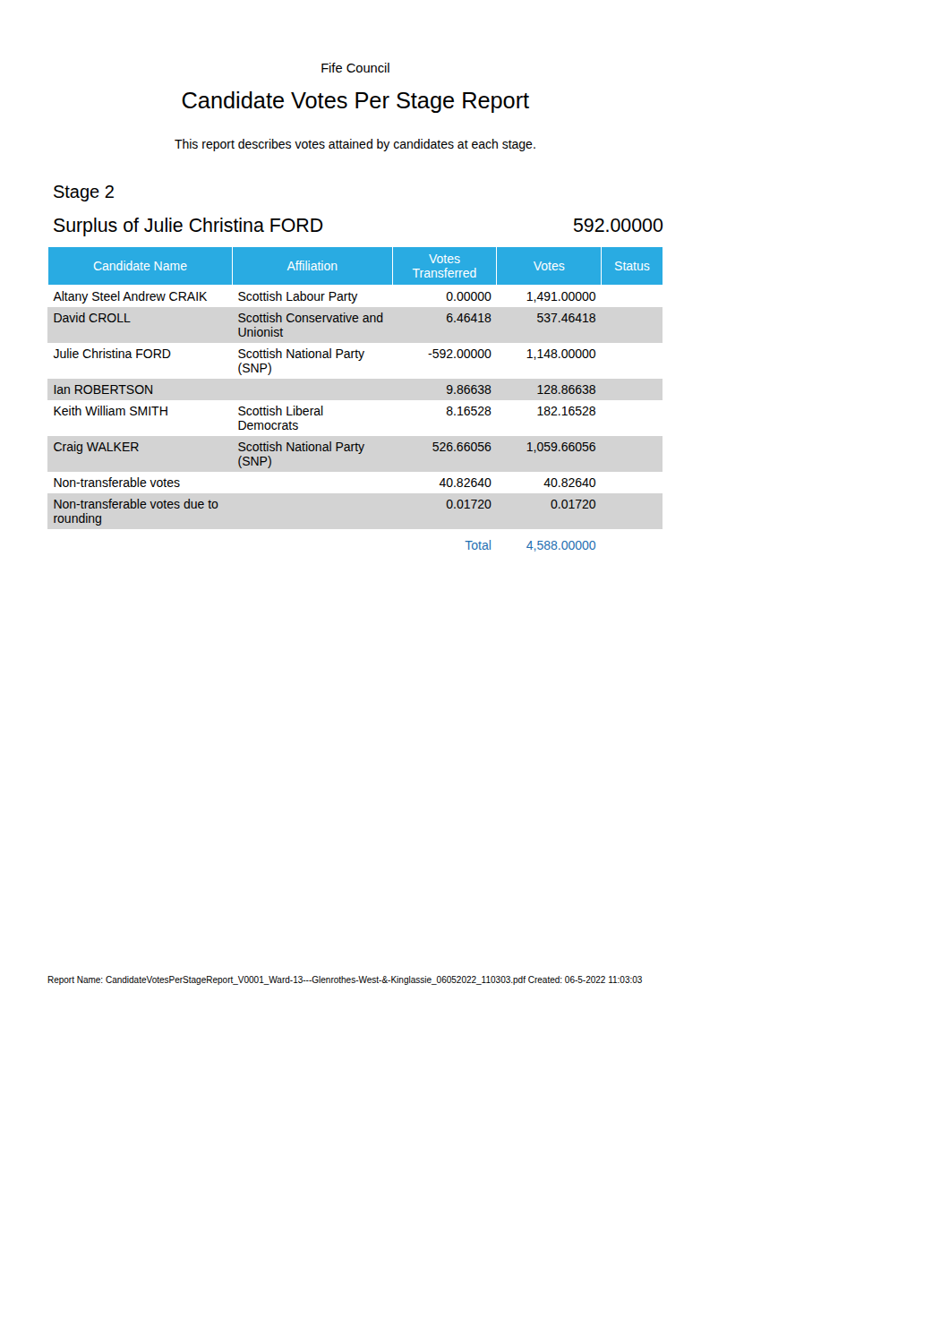Fife Council
Candidate Votes Per Stage Report
This report describes votes attained by candidates at each stage.
Stage 2
Surplus of Julie Christina FORD 592.00000
| Candidate Name | Affiliation | Votes Transferred | Votes | Status |
| --- | --- | --- | --- | --- |
| Altany Steel Andrew CRAIK | Scottish Labour Party | 0.00000 | 1,491.00000 | |
| David CROLL | Scottish Conservative and Unionist | 6.46418 | 537.46418 | |
| Julie Christina FORD | Scottish National Party (SNP) | -592.00000 | 1,148.00000 | |
| Ian ROBERTSON | | 9.86638 | 128.86638 | |
| Keith William SMITH | Scottish Liberal Democrats | 8.16528 | 182.16528 | |
| Craig WALKER | Scottish National Party (SNP) | 526.66056 | 1,059.66056 | |
| Non-transferable votes | | 40.82640 | 40.82640 | |
| Non-transferable votes due to rounding | | 0.01720 | 0.01720 | |
| Total | 4,588.00000 | |
Report Name: CandidateVotesPerStageReport_V0001_Ward-13---Glenrothes-West-&-Kinglassie_06052022_110303.pdf Created: 06-5-2022 11:03:03